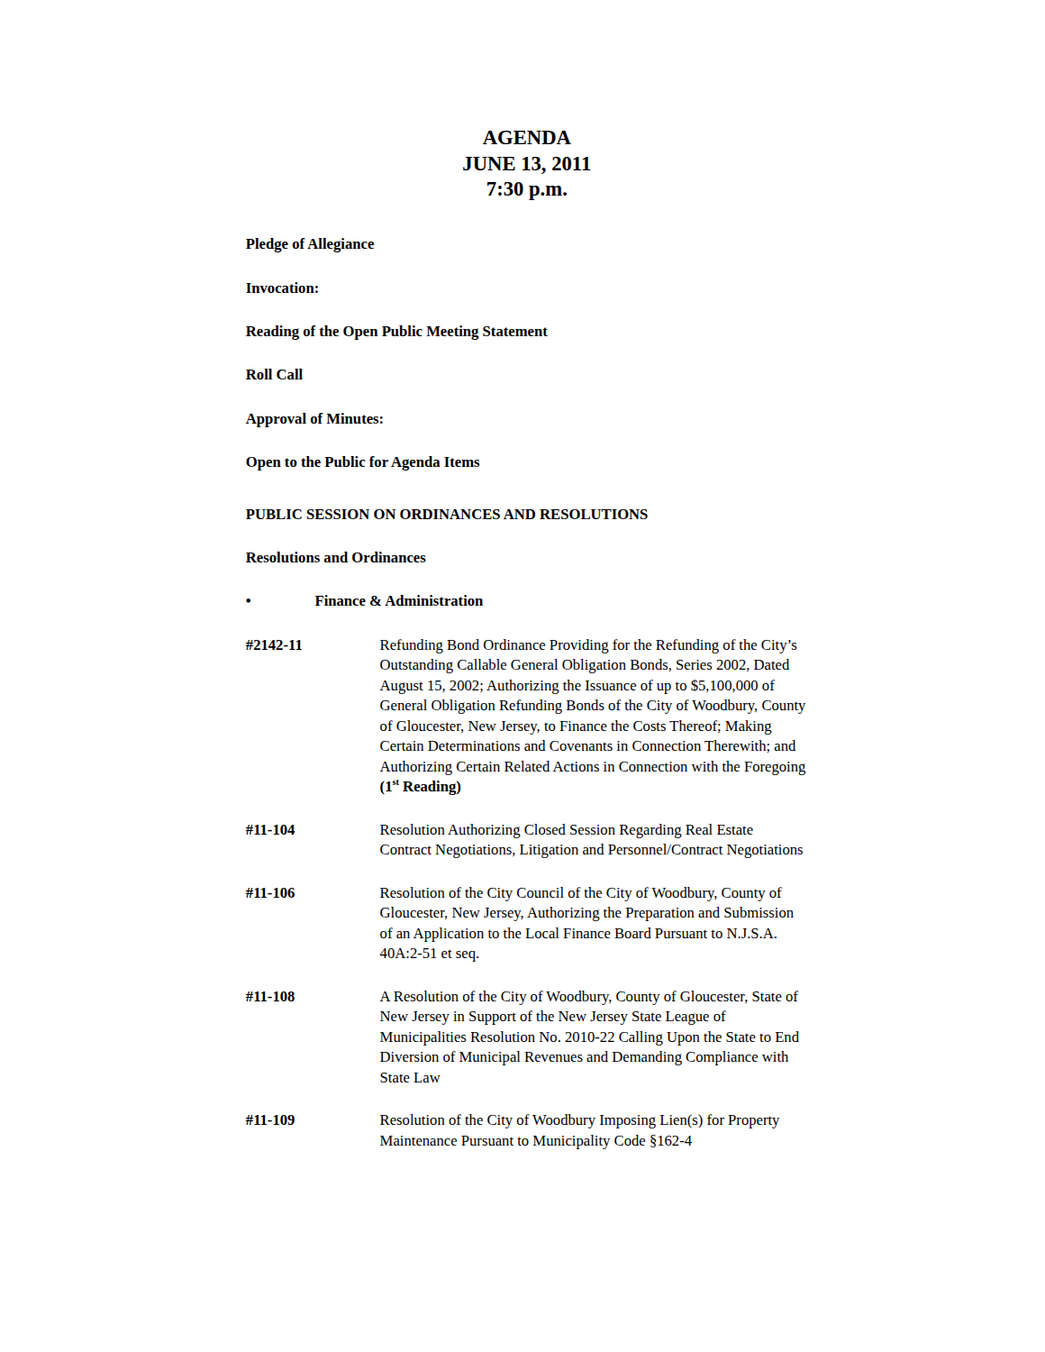AGENDA JUNE 13, 2011 7:30 p.m.
Pledge of Allegiance
Invocation:
Reading of the Open Public Meeting Statement
Roll Call
Approval of Minutes:
Open to the Public for Agenda Items
PUBLIC SESSION ON ORDINANCES AND RESOLUTIONS
Resolutions and Ordinances
•Finance & Administration
| #2142-11 | Refunding Bond Ordinance Providing for the Refunding of the City’s Outstanding Callable General Obligation Bonds, Series 2002, Dated August 15, 2002; Authorizing the Issuance of up to $5,100,000 of General Obligation Refunding Bonds of the City of Woodbury, County of Gloucester, New Jersey, to Finance the Costs Thereof; Making Certain Determinations and Covenants in Connection Therewith; and Authorizing Certain Related Actions in Connection with the Foregoing (1 st Reading) |
| #11-104 | Resolution Authorizing Closed Session Regarding Real Estate Contract Negotiations, Litigation and Personnel/Contract Negotiations |
| #11-106 | Resolution of the City Council of the City of Woodbury, County of Gloucester, New Jersey, Authorizing the Preparation and Submission of an Application to the Local Finance Board Pursuant to N.J.S.A. 40A:2-51 et seq. |
| #11-108 | A Resolution of the City of Woodbury, County of Gloucester, State of New Jersey in Support of the New Jersey State League of Municipalities Resolution No. 2010-22 Calling Upon the State to End Diversion of Municipal Revenues and Demanding Compliance with State Law |
| #11-109 | Resolution of the City of Woodbury Imposing Lien(s) for Property Maintenance Pursuant to Municipality Code §162-4 |